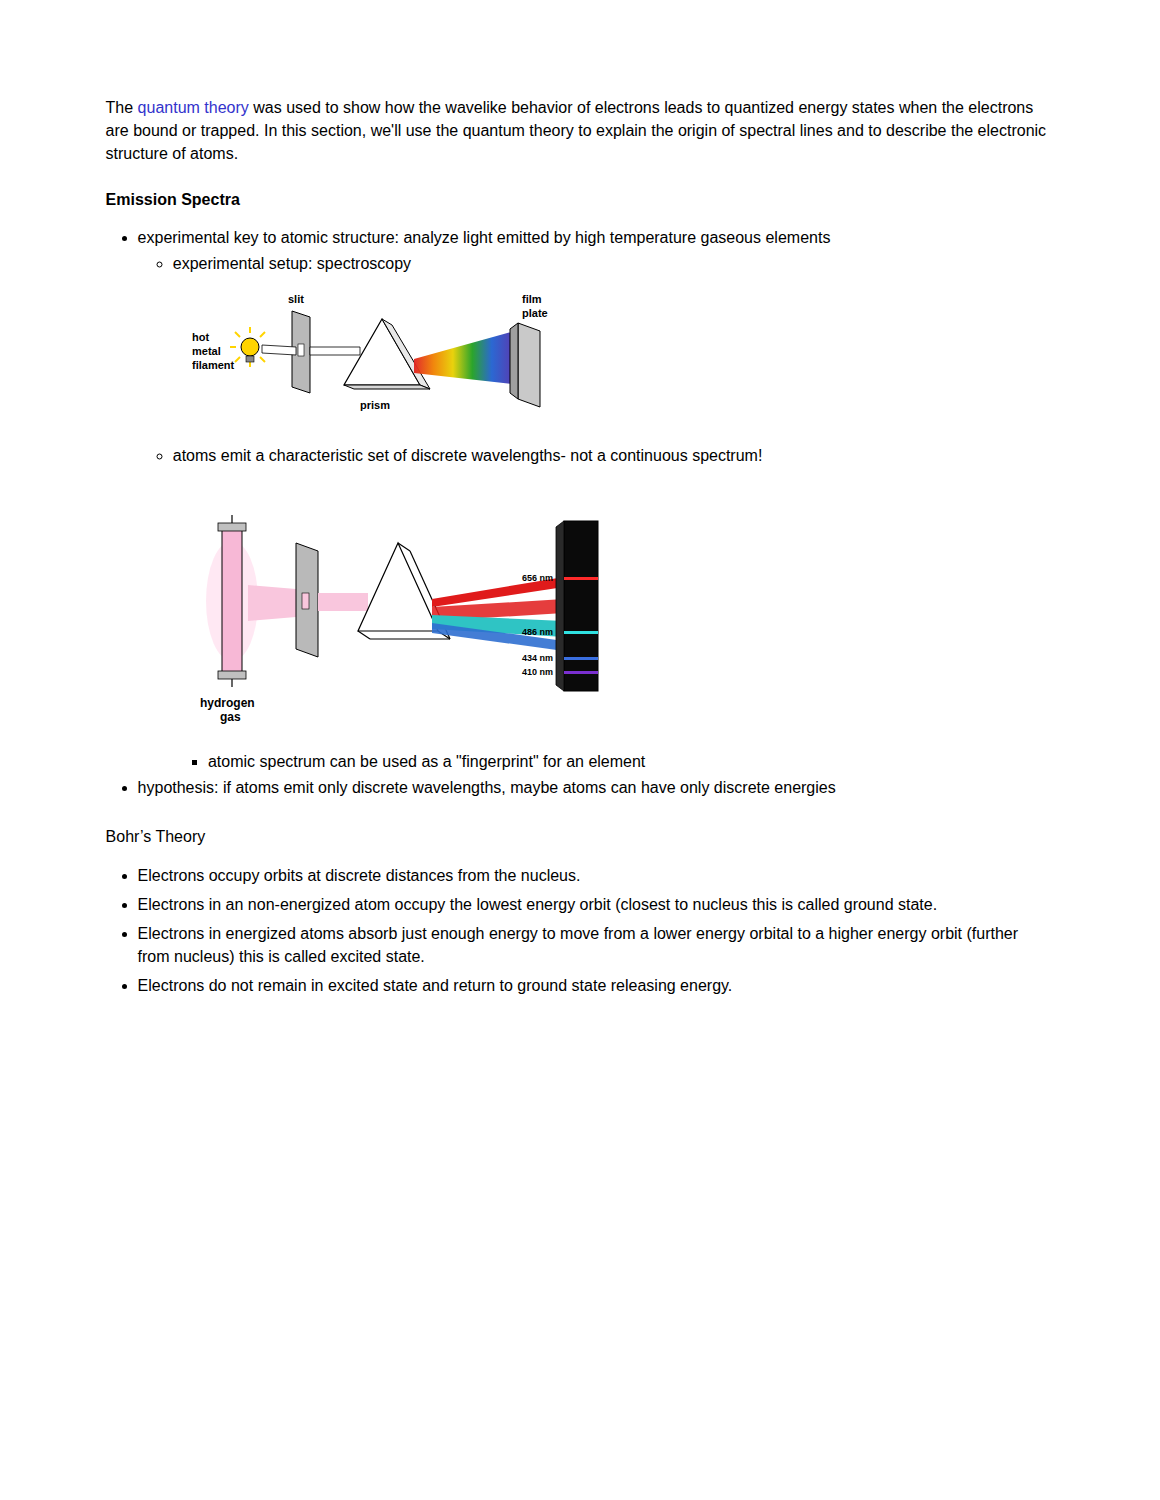The quantum theory was used to show how the wavelike behavior of electrons leads to quantized energy states when the electrons are bound or trapped. In this section, we'll use the quantum theory to explain the origin of spectral lines and to describe the electronic structure of atoms.
Emission Spectra
experimental key to atomic structure: analyze light emitted by high temperature gaseous elements
experimental setup: spectroscopy
hot metal filament slit prism film plate
atoms emit a characteristic set of discrete wavelengths- not a continuous spectrum!
hydrogen gas 656 nm 486 nm 434 nm 410 nm
atomic spectrum can be used as a "fingerprint" for an element
hypothesis: if atoms emit only discrete wavelengths, maybe atoms can have only discrete energies
Bohr’s Theory
Electrons occupy orbits at discrete distances from the nucleus.
Electrons in an non-energized atom occupy the lowest energy orbit (closest to nucleus this is called ground state.
Electrons in energized atoms absorb just enough energy to move from a lower energy orbital to a higher energy orbit (further from nucleus) this is called excited state.
Electrons do not remain in excited state and return to ground state releasing energy.